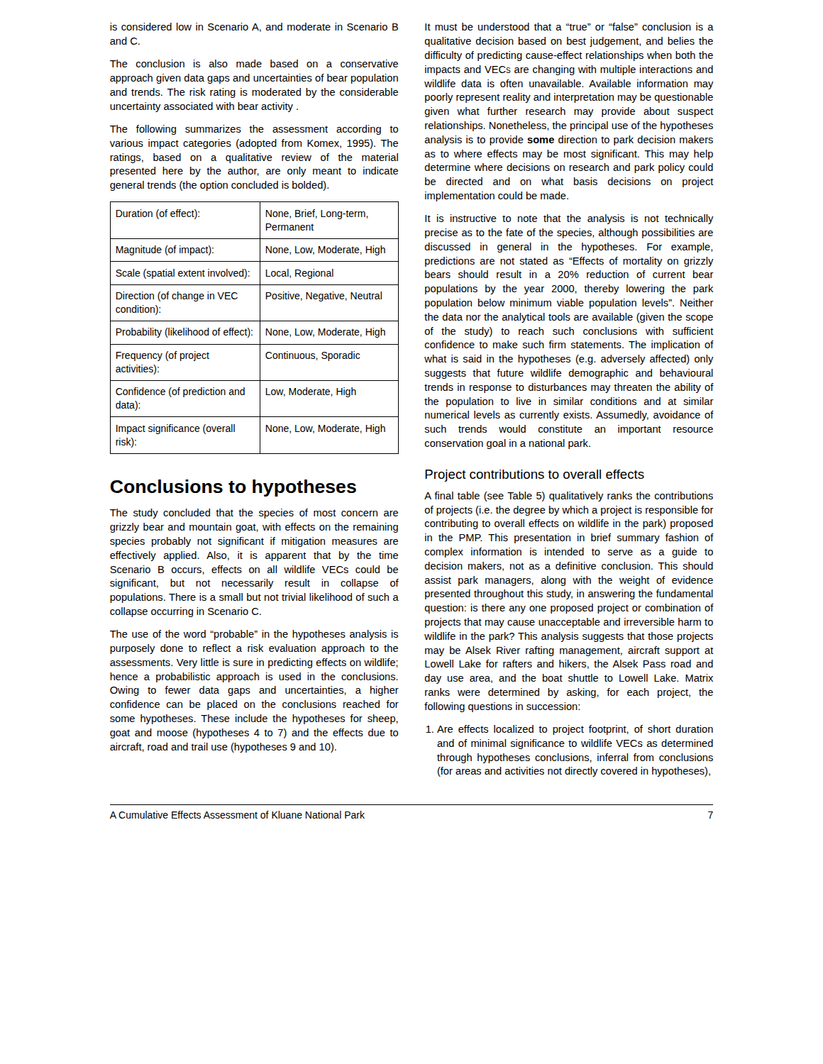is considered low in Scenario A, and moderate in Scenario B and C.
The conclusion is also made based on a conservative approach given data gaps and uncertainties of bear population and trends. The risk rating is moderated by the considerable uncertainty associated with bear activity .
The following summarizes the assessment according to various impact categories (adopted from Komex, 1995). The ratings, based on a qualitative review of the material presented here by the author, are only meant to indicate general trends (the option concluded is bolded).
| Duration (of effect): | None, Brief, Long-term, Permanent |
| Magnitude (of impact): | None, Low, Moderate, High |
| Scale (spatial extent involved): | Local, Regional |
| Direction (of change in VEC condition): | Positive, Negative, Neutral |
| Probability (likelihood of effect): | None, Low, Moderate, High |
| Frequency (of project activities): | Continuous, Sporadic |
| Confidence (of prediction and data): | Low, Moderate, High |
| Impact significance (overall risk): | None, Low, Moderate, High |
Conclusions to hypotheses
The study concluded that the species of most concern are grizzly bear and mountain goat, with effects on the remaining species probably not significant if mitigation measures are effectively applied. Also, it is apparent that by the time Scenario B occurs, effects on all wildlife VECs could be significant, but not necessarily result in collapse of populations. There is a small but not trivial likelihood of such a collapse occurring in Scenario C.
The use of the word “probable” in the hypotheses analysis is purposely done to reflect a risk evaluation approach to the assessments. Very little is sure in predicting effects on wildlife; hence a probabilistic approach is used in the conclusions. Owing to fewer data gaps and uncertainties, a higher confidence can be placed on the conclusions reached for some hypotheses. These include the hypotheses for sheep, goat and moose (hypotheses 4 to 7) and the effects due to aircraft, road and trail use (hypotheses 9 and 10).
It must be understood that a “true” or “false” conclusion is a qualitative decision based on best judgement, and belies the difficulty of predicting cause-effect relationships when both the impacts and VECs are changing with multiple interactions and wildlife data is often unavailable. Available information may poorly represent reality and interpretation may be questionable given what further research may provide about suspect relationships. Nonetheless, the principal use of the hypotheses analysis is to provide some direction to park decision makers as to where effects may be most significant. This may help determine where decisions on research and park policy could be directed and on what basis decisions on project implementation could be made.
It is instructive to note that the analysis is not technically precise as to the fate of the species, although possibilities are discussed in general in the hypotheses. For example, predictions are not stated as “Effects of mortality on grizzly bears should result in a 20% reduction of current bear populations by the year 2000, thereby lowering the park population below minimum viable population levels”. Neither the data nor the analytical tools are available (given the scope of the study) to reach such conclusions with sufficient confidence to make such firm statements. The implication of what is said in the hypotheses (e.g. adversely affected) only suggests that future wildlife demographic and behavioural trends in response to disturbances may threaten the ability of the population to live in similar conditions and at similar numerical levels as currently exists. Assumedly, avoidance of such trends would constitute an important resource conservation goal in a national park.
Project contributions to overall effects
A final table (see Table 5) qualitatively ranks the contributions of projects (i.e. the degree by which a project is responsible for contributing to overall effects on wildlife in the park) proposed in the PMP. This presentation in brief summary fashion of complex information is intended to serve as a guide to decision makers, not as a definitive conclusion. This should assist park managers, along with the weight of evidence presented throughout this study, in answering the fundamental question: is there any one proposed project or combination of projects that may cause unacceptable and irreversible harm to wildlife in the park? This analysis suggests that those projects may be Alsek River rafting management, aircraft support at Lowell Lake for rafters and hikers, the Alsek Pass road and day use area, and the boat shuttle to Lowell Lake. Matrix ranks were determined by asking, for each project, the following questions in succession:
Are effects localized to project footprint, of short duration and of minimal significance to wildlife VECs as determined through hypotheses conclusions, inferral from conclusions (for areas and activities not directly covered in hypotheses),
A Cumulative Effects Assessment of Kluane National Park 7